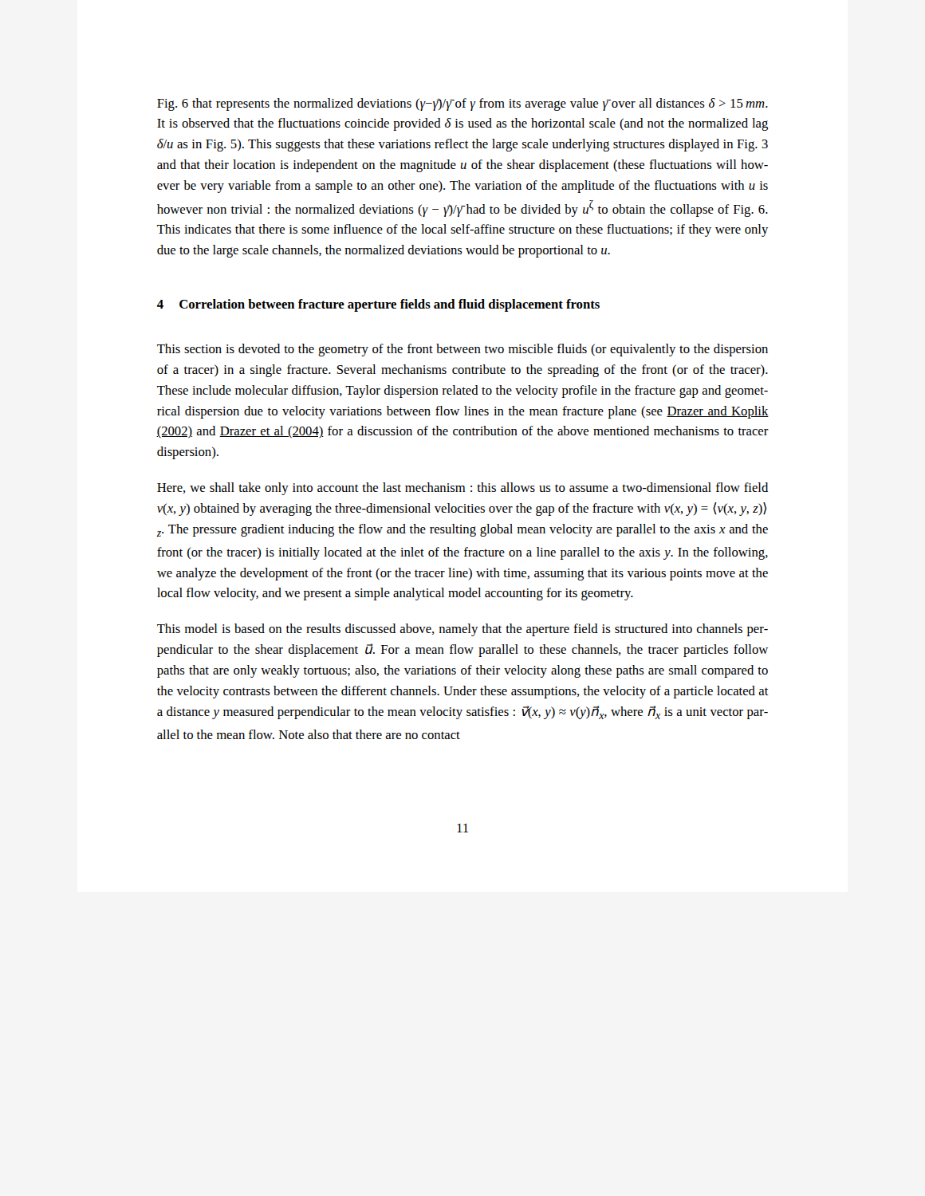Fig. 6 that represents the normalized deviations (γ−γ̄)/γ̄ of γ from its average value γ̄ over all distances δ > 15 mm. It is observed that the fluctuations coincide provided δ is used as the horizontal scale (and not the normalized lag δ/u as in Fig. 5). This suggests that these variations reflect the large scale underlying structures displayed in Fig. 3 and that their location is independent on the magnitude u of the shear displacement (these fluctuations will however be very variable from a sample to an other one). The variation of the amplitude of the fluctuations with u is however non trivial : the normalized deviations (γ − γ̄)/γ̄ had to be divided by uζ to obtain the collapse of Fig. 6. This indicates that there is some influence of the local self-affine structure on these fluctuations; if they were only due to the large scale channels, the normalized deviations would be proportional to u.
4 Correlation between fracture aperture fields and fluid displacement fronts
This section is devoted to the geometry of the front between two miscible fluids (or equivalently to the dispersion of a tracer) in a single fracture. Several mechanisms contribute to the spreading of the front (or of the tracer). These include molecular diffusion, Taylor dispersion related to the velocity profile in the fracture gap and geometrical dispersion due to velocity variations between flow lines in the mean fracture plane (see Drazer and Koplik (2002) and Drazer et al (2004) for a discussion of the contribution of the above mentioned mechanisms to tracer dispersion).
Here, we shall take only into account the last mechanism : this allows us to assume a two-dimensional flow field v(x, y) obtained by averaging the three-dimensional velocities over the gap of the fracture with v(x, y) = ⟨v(x, y, z)⟩z. The pressure gradient inducing the flow and the resulting global mean velocity are parallel to the axis x and the front (or the tracer) is initially located at the inlet of the fracture on a line parallel to the axis y. In the following, we analyze the development of the front (or the tracer line) with time, assuming that its various points move at the local flow velocity, and we present a simple analytical model accounting for its geometry.
This model is based on the results discussed above, namely that the aperture field is structured into channels perpendicular to the shear displacement u⃗. For a mean flow parallel to these channels, the tracer particles follow paths that are only weakly tortuous; also, the variations of their velocity along these paths are small compared to the velocity contrasts between the different channels. Under these assumptions, the velocity of a particle located at a distance y measured perpendicular to the mean velocity satisfies : v⃗(x, y) ≈ v(y)n⃗x, where n⃗x is a unit vector parallel to the mean flow. Note also that there are no contact
11